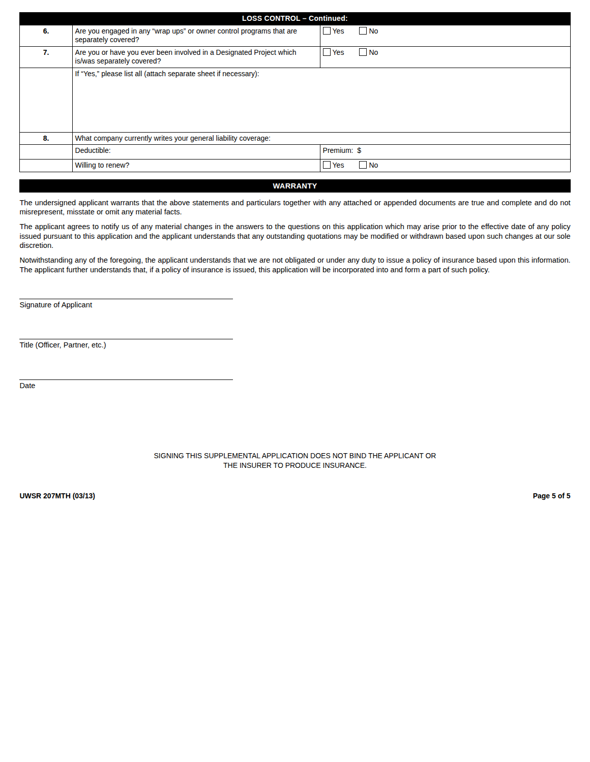| LOSS CONTROL – Continued: |
| 6. | Are you engaged in any “wrap ups” or owner control programs that are separately covered? | Yes No |
| 7. | Are you or have you ever been involved in a Designated Project which is/was separately covered? | Yes No |
| | If “Yes,” please list all (attach separate sheet if necessary): |
| 8. | What company currently writes your general liability coverage: |
| | Deductible: | Premium: $ |
| | Willing to renew? | Yes No |
WARRANTY
The undersigned applicant warrants that the above statements and particulars together with any attached or appended documents are true and complete and do not misrepresent, misstate or omit any material facts.
The applicant agrees to notify us of any material changes in the answers to the questions on this application which may arise prior to the effective date of any policy issued pursuant to this application and the applicant understands that any outstanding quotations may be modified or withdrawn based upon such changes at our sole discretion.
Notwithstanding any of the foregoing, the applicant understands that we are not obligated or under any duty to issue a policy of insurance based upon this information. The applicant further understands that, if a policy of insurance is issued, this application will be incorporated into and form a part of such policy.
Signature of Applicant
Title (Officer, Partner, etc.)
Date
SIGNING THIS SUPPLEMENTAL APPLICATION DOES NOT BIND THE APPLICANT OR
THE INSURER TO PRODUCE INSURANCE.
UWSR 207MTH (03/13) Page 5 of 5